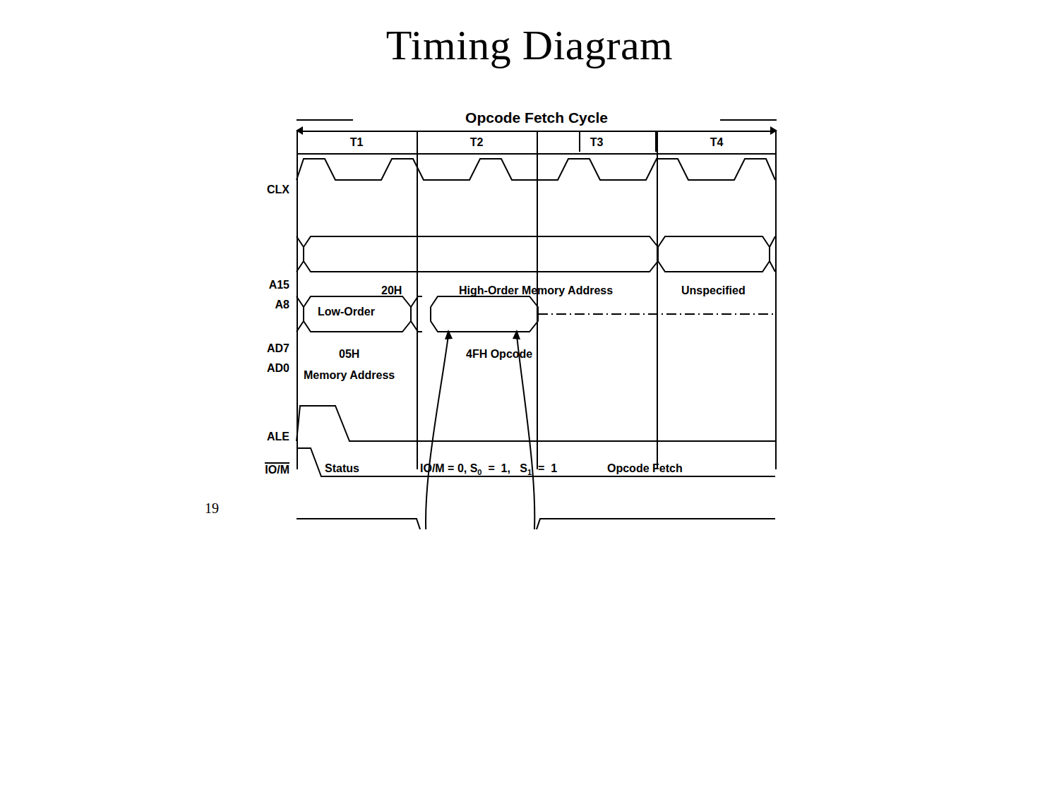Timing Diagram
Opcode Fetch Cycle
T1
T2
T3
T4
CLX
A15
A8
AD7
AD0
ALE
IO/M
RD
20H
High-Order Memory Address
Unspecified
Low-Order
05H
4FH Opcode
Memory Address
Status
IO/M = 0, S0 = 1, S1 = 1
Opcode Fetch
19